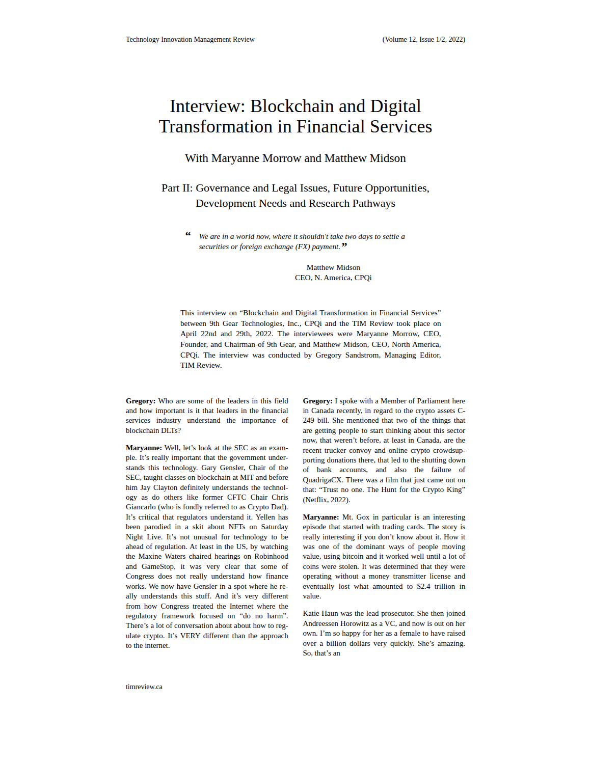Technology Innovation Management Review (Volume 12, Issue 1/2, 2022)
Interview: Blockchain and Digital
Transformation in Financial Services
With Maryanne Morrow and Matthew Midson
Part II: Governance and Legal Issues, Future Opportunities,
Development Needs and Research Pathways
“We are in a world now, where it shouldn't take two days to settle a securities or foreign exchange (FX) payment.”
Matthew Midson
CEO, N. America, CPQi
This interview on “Blockchain and Digital Transformation in Financial Services” between 9th Gear Technologies, Inc., CPQi and the TIM Review took place on April 22nd and 29th, 2022. The interviewees were Maryanne Morrow, CEO, Founder, and Chairman of 9th Gear, and Matthew Midson, CEO, North America, CPQi. The interview was conducted by Gregory Sandstrom, Managing Editor, TIM Review.
Gregory: Who are some of the leaders in this field and how important is it that leaders in the financial services industry understand the importance of blockchain DLTs?
Maryanne: Well, let’s look at the SEC as an example. It’s really important that the government understands this technology. Gary Gensler, Chair of the SEC, taught classes on blockchain at MIT and before him Jay Clayton definitely understands the technology as do others like former CFTC Chair Chris Giancarlo (who is fondly referred to as Crypto Dad). It’s critical that regulators understand it. Yellen has been parodied in a skit about NFTs on Saturday Night Live. It’s not unusual for technology to be ahead of regulation. At least in the US, by watching the Maxine Waters chaired hearings on Robinhood and GameStop, it was very clear that some of Congress does not really understand how finance works. We now have Gensler in a spot where he really understands this stuff. And it’s very different from how Congress treated the Internet where the regulatory framework focused on “do no harm”. There’s a lot of conversation about about how to regulate crypto. It’s VERY different than the approach to the internet.
Gregory: I spoke with a Member of Parliament here in Canada recently, in regard to the crypto assets C-249 bill. She mentioned that two of the things that are getting people to start thinking about this sector now, that weren’t before, at least in Canada, are the recent trucker convoy and online crypto crowdsupporting donations there, that led to the shutting down of bank accounts, and also the failure of QuadrigaCX. There was a film that just came out on that: “Trust no one. The Hunt for the Crypto King” (Netflix, 2022).
Maryanne: Mt. Gox in particular is an interesting episode that started with trading cards. The story is really interesting if you don’t know about it. How it was one of the dominant ways of people moving value, using bitcoin and it worked well until a lot of coins were stolen. It was determined that they were operating without a money transmitter license and eventually lost what amounted to $2.4 trillion in value.
Katie Haun was the lead prosecutor. She then joined Andreessen Horowitz as a VC, and now is out on her own. I’m so happy for her as a female to have raised over a billion dollars very quickly. She’s amazing. So, that’s an
timreview.ca